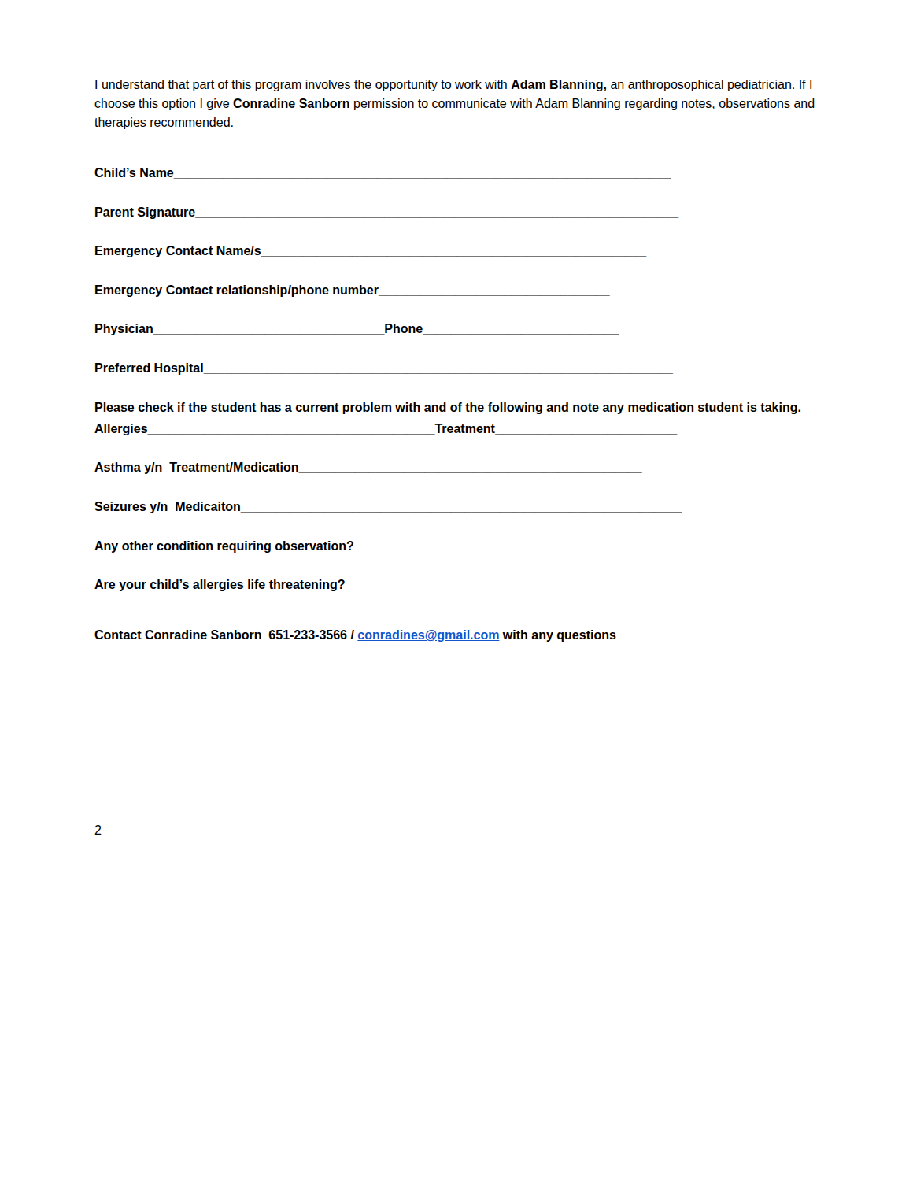I understand that part of this program involves the opportunity to work with Adam Blanning, an anthroposophical pediatrician. If I choose this option I give Conradine Sanborn permission to communicate with Adam Blanning regarding notes, observations and therapies recommended.
Child’s Name_______________________________________________________________________
Parent Signature_____________________________________________________________________
Emergency Contact Name/s_______________________________________________________
Emergency Contact relationship/phone number_________________________________
Physician_________________________________Phone____________________________
Preferred Hospital___________________________________________________________________
Please check if the student has a current problem with and of the following and note any medication student is taking.
Allergies_________________________________________Treatment__________________________
Asthma y/n Treatment/Medication_________________________________________________
Seizures y/n Medicaiton_______________________________________________________________
Any other condition requiring observation?
Are your child’s allergies life threatening?
Contact Conradine Sanborn 651-233-3566 / conradines@gmail.com with any questions
2